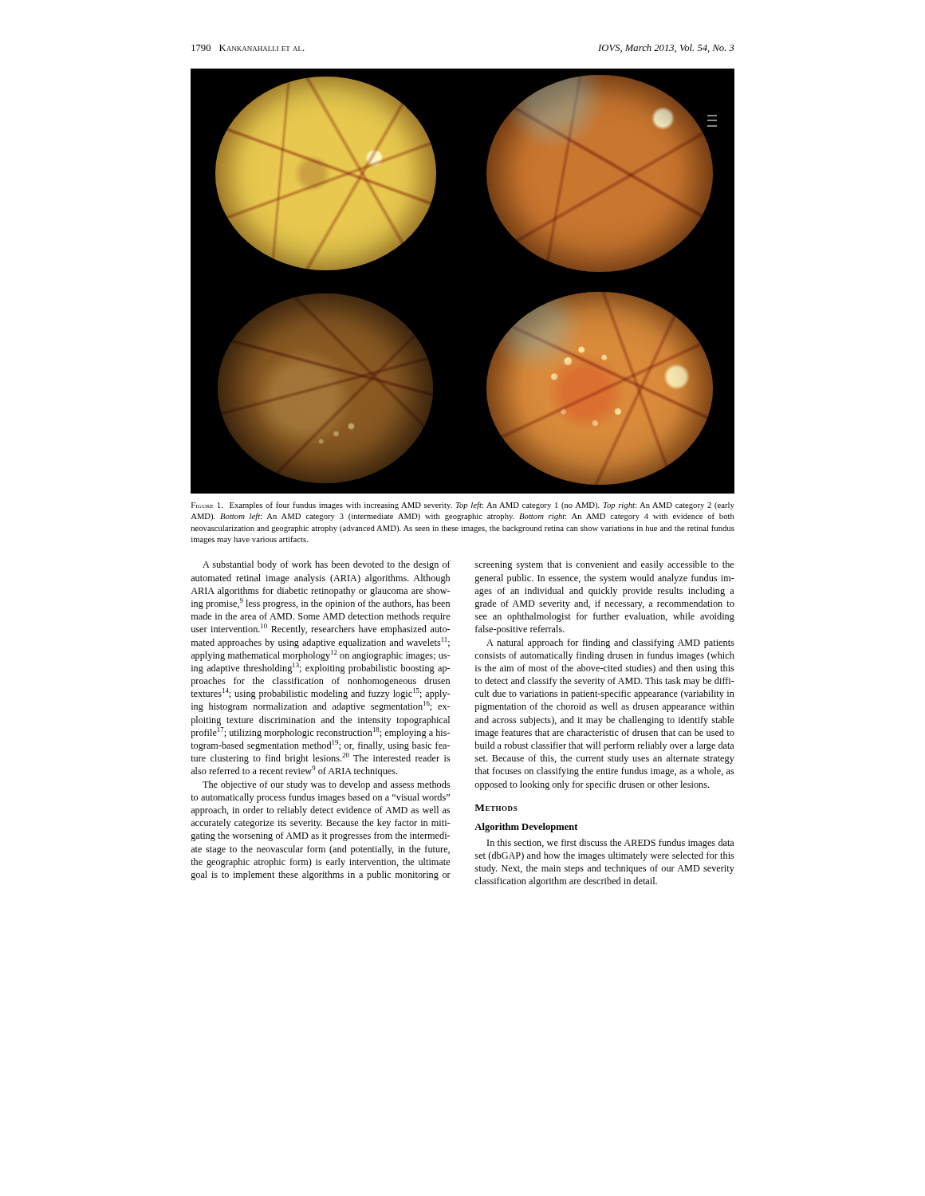1790 Kankanahalli et al.
IOVS, March 2013, Vol. 54, No. 3
Figure 1. Examples of four fundus images with increasing AMD severity. Top left: An AMD category 1 (no AMD). Top right: An AMD category 2 (early AMD). Bottom left: An AMD category 3 (intermediate AMD) with geographic atrophy. Bottom right: An AMD category 4 with evidence of both neovascularization and geographic atrophy (advanced AMD). As seen in these images, the background retina can show variations in hue and the retinal fundus images may have various artifacts.
A substantial body of work has been devoted to the design of automated retinal image analysis (ARIA) algorithms. Although ARIA algorithms for diabetic retinopathy or glaucoma are showing promise,9 less progress, in the opinion of the authors, has been made in the area of AMD. Some AMD detection methods require user intervention.10 Recently, researchers have emphasized automated approaches by using adaptive equalization and wavelets11; applying mathematical morphology12 on angiographic images; using adaptive thresholding13; exploiting probabilistic boosting approaches for the classification of nonhomogeneous drusen textures14; using probabilistic modeling and fuzzy logic15; applying histogram normalization and adaptive segmentation16; exploiting texture discrimination and the intensity topographical profile17; utilizing morphologic reconstruction18; employing a histogram-based segmentation method19; or, finally, using basic feature clustering to find bright lesions.20 The interested reader is also referred to a recent review9 of ARIA techniques.
The objective of our study was to develop and assess methods to automatically process fundus images based on a “visual words” approach, in order to reliably detect evidence of AMD as well as accurately categorize its severity. Because the key factor in mitigating the worsening of AMD as it progresses from the intermediate stage to the neovascular form (and potentially, in the future, the geographic atrophic form) is early intervention, the ultimate goal is to implement these algorithms in a public monitoring or screening system that is convenient and easily accessible to the general public. In essence, the system would analyze fundus images of an individual and quickly provide results including a grade of AMD severity and, if necessary, a recommendation to see an ophthalmologist for further evaluation, while avoiding false-positive referrals.
A natural approach for finding and classifying AMD patients consists of automatically finding drusen in fundus images (which is the aim of most of the above-cited studies) and then using this to detect and classify the severity of AMD. This task may be difficult due to variations in patient-specific appearance (variability in pigmentation of the choroid as well as drusen appearance within and across subjects), and it may be challenging to identify stable image features that are characteristic of drusen that can be used to build a robust classifier that will perform reliably over a large data set. Because of this, the current study uses an alternate strategy that focuses on classifying the entire fundus image, as a whole, as opposed to looking only for specific drusen or other lesions.
Methods
Algorithm Development
In this section, we first discuss the AREDS fundus images data set (dbGAP) and how the images ultimately were selected for this study. Next, the main steps and techniques of our AMD severity classification algorithm are described in detail.